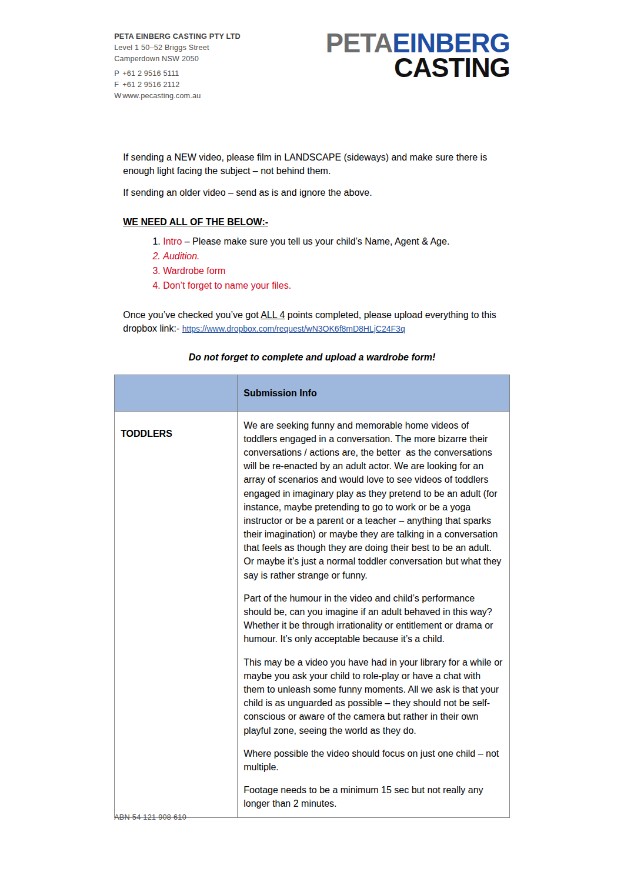PETA EINBERG CASTING PTY LTD
Level 1 50–52 Briggs Street
Camperdown NSW 2050
P+61 2 9516 5111
F+61 2 9516 2112
Wwww.pecasting.com.au
PETA EINBERG
CASTING
If sending a NEW video, please film in LANDSCAPE (sideways) and make sure there is enough light facing the subject – not behind them.
If sending an older video – send as is and ignore the above.
WE NEED ALL OF THE BELOW:-
Intro – Please make sure you tell us your child’s Name, Agent & Age.
Audition.
Wardrobe form
Don’t forget to name your files.
Once you’ve checked you’ve got ALL 4 points completed, please upload everything to this dropbox link:- https://www.dropbox.com/request/wN3OK6f8mD8HLjC24F3q
Do not forget to complete and upload a wardrobe form!
| | Submission Info |
| --- | --- |
| TODDLERS | We are seeking funny and memorable home videos of toddlers engaged in a conversation. The more bizarre their conversations / actions are, the better as the conversations will be re-enacted by an adult actor. We are looking for an array of scenarios and would love to see videos of toddlers engaged in imaginary play as they pretend to be an adult (for instance, maybe pretending to go to work or be a yoga instructor or be a parent or a teacher – anything that sparks their imagination) or maybe they are talking in a conversation that feels as though they are doing their best to be an adult. Or maybe it’s just a normal toddler conversation but what they say is rather strange or funny. Part of the humour in the video and child’s performance should be, can you imagine if an adult behaved in this way? Whether it be through irrationality or entitlement or drama or humour. It’s only acceptable because it’s a child. This may be a video you have had in your library for a while or maybe you ask your child to role-play or have a chat with them to unleash some funny moments. All we ask is that your child is as unguarded as possible – they should not be self-conscious or aware of the camera but rather in their own playful zone, seeing the world as they do. Where possible the video should focus on just one child – not multiple. Footage needs to be a minimum 15 sec but not really any longer than 2 minutes. |
ABN 54 121 908 610